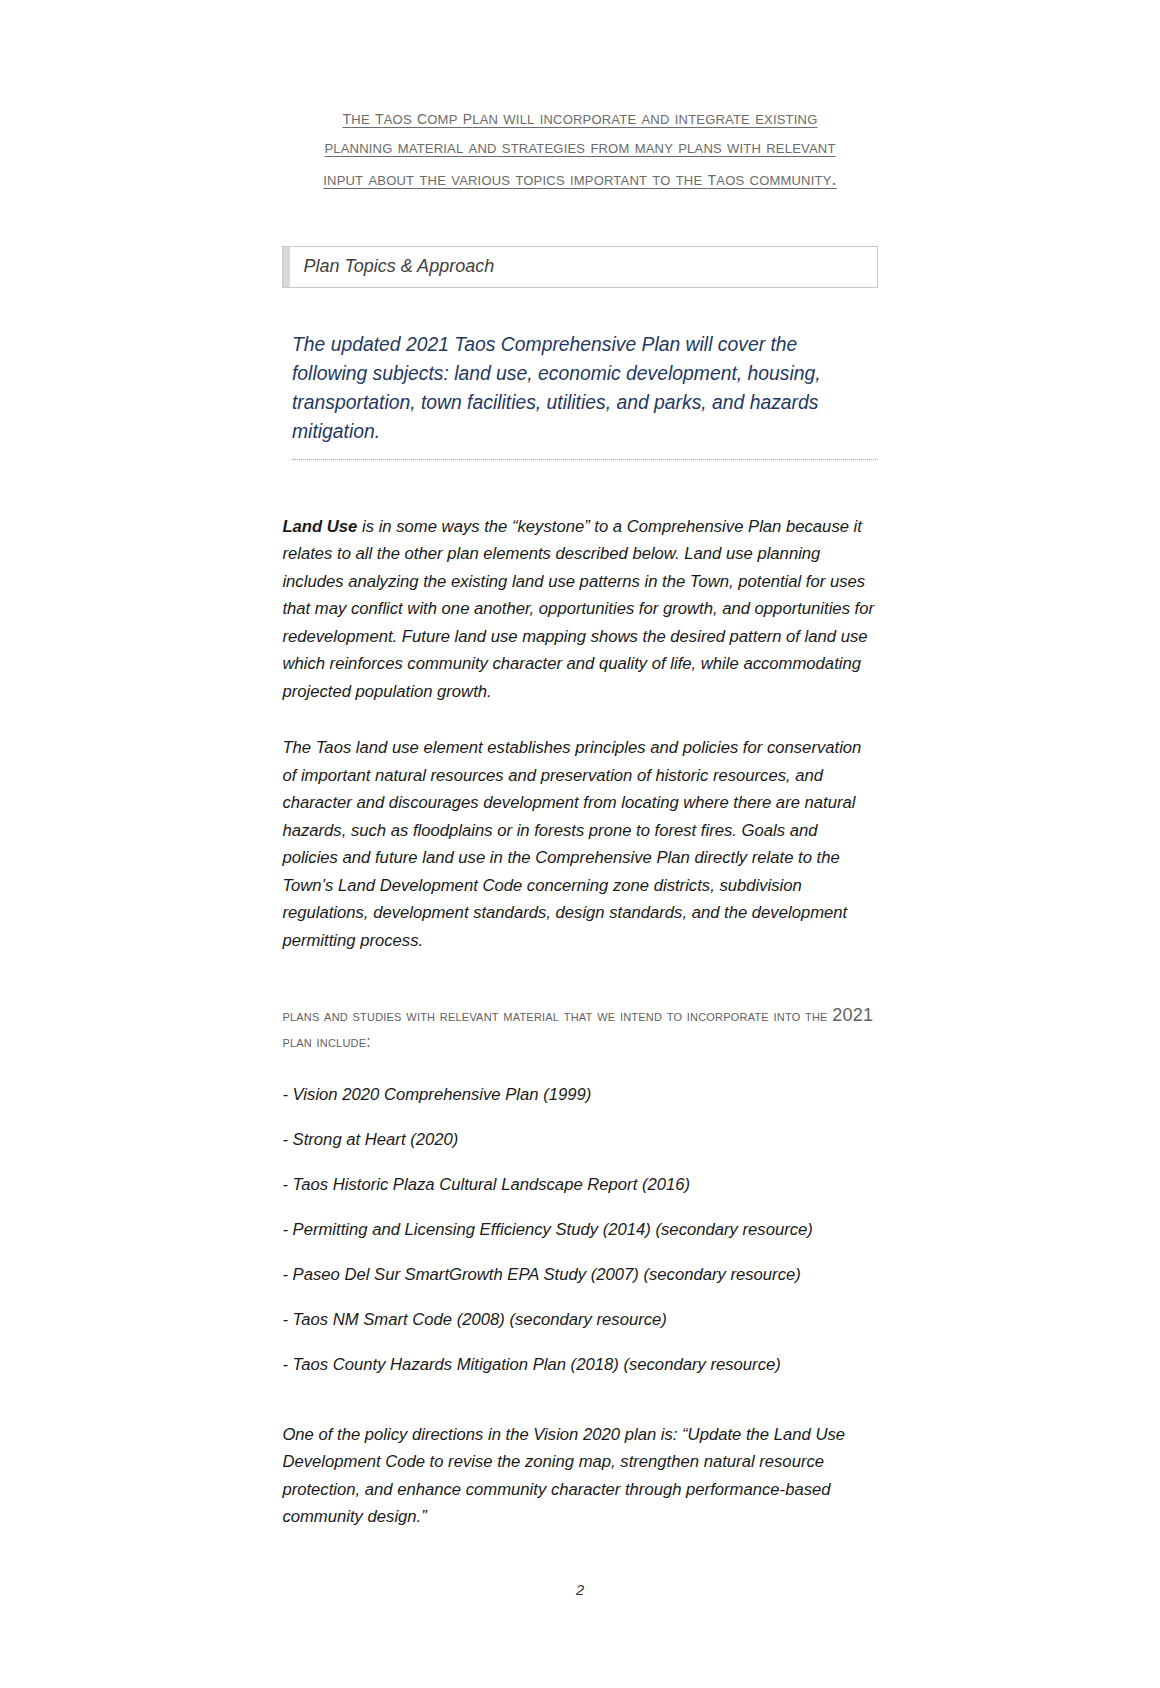The Taos Comp Plan will incorporate and integrate existing planning material and strategies from many plans with relevant input about the various topics important to the Taos community.
Plan Topics & Approach
The updated 2021 Taos Comprehensive Plan will cover the following subjects: land use, economic development, housing, transportation, town facilities, utilities, and parks, and hazards mitigation.
Land Use is in some ways the “keystone” to a Comprehensive Plan because it relates to all the other plan elements described below. Land use planning includes analyzing the existing land use patterns in the Town, potential for uses that may conflict with one another, opportunities for growth, and opportunities for redevelopment. Future land use mapping shows the desired pattern of land use which reinforces community character and quality of life, while accommodating projected population growth.
The Taos land use element establishes principles and policies for conservation of important natural resources and preservation of historic resources, and character and discourages development from locating where there are natural hazards, such as floodplains or in forests prone to forest fires. Goals and policies and future land use in the Comprehensive Plan directly relate to the Town’s Land Development Code concerning zone districts, subdivision regulations, development standards, design standards, and the development permitting process.
Plans and studies with relevant material that we intend to incorporate into the 2021 plan include:
- Vision 2020 Comprehensive Plan (1999)
- Strong at Heart (2020)
- Taos Historic Plaza Cultural Landscape Report (2016)
- Permitting and Licensing Efficiency Study (2014) (secondary resource)
- Paseo Del Sur SmartGrowth EPA Study (2007) (secondary resource)
- Taos NM Smart Code (2008) (secondary resource)
- Taos County Hazards Mitigation Plan (2018) (secondary resource)
One of the policy directions in the Vision 2020 plan is: “Update the Land Use Development Code to revise the zoning map, strengthen natural resource protection, and enhance community character through performance-based community design.”
2